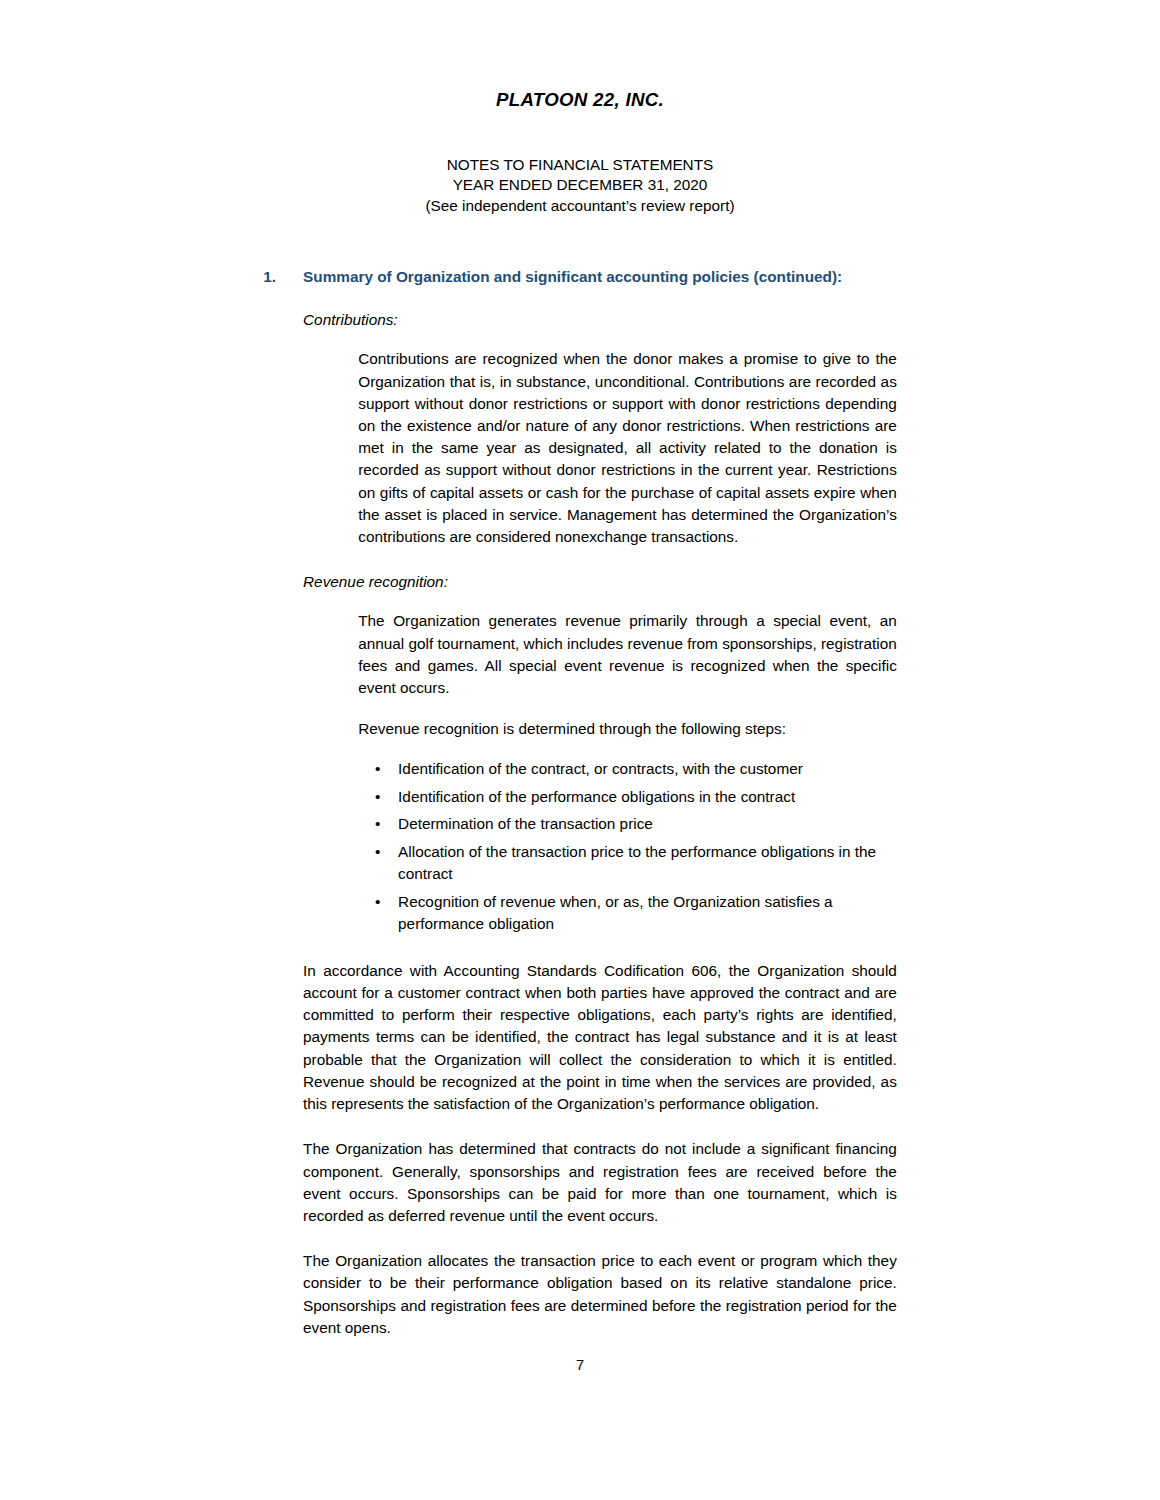PLATOON 22, INC.
NOTES TO FINANCIAL STATEMENTS
YEAR ENDED DECEMBER 31, 2020
(See independent accountant’s review report)
1. Summary of Organization and significant accounting policies (continued):
Contributions:
Contributions are recognized when the donor makes a promise to give to the Organization that is, in substance, unconditional. Contributions are recorded as support without donor restrictions or support with donor restrictions depending on the existence and/or nature of any donor restrictions. When restrictions are met in the same year as designated, all activity related to the donation is recorded as support without donor restrictions in the current year. Restrictions on gifts of capital assets or cash for the purchase of capital assets expire when the asset is placed in service. Management has determined the Organization’s contributions are considered nonexchange transactions.
Revenue recognition:
The Organization generates revenue primarily through a special event, an annual golf tournament, which includes revenue from sponsorships, registration fees and games. All special event revenue is recognized when the specific event occurs.
Revenue recognition is determined through the following steps:
Identification of the contract, or contracts, with the customer
Identification of the performance obligations in the contract
Determination of the transaction price
Allocation of the transaction price to the performance obligations in the contract
Recognition of revenue when, or as, the Organization satisfies a performance obligation
In accordance with Accounting Standards Codification 606, the Organization should account for a customer contract when both parties have approved the contract and are committed to perform their respective obligations, each party’s rights are identified, payments terms can be identified, the contract has legal substance and it is at least probable that the Organization will collect the consideration to which it is entitled. Revenue should be recognized at the point in time when the services are provided, as this represents the satisfaction of the Organization’s performance obligation.
The Organization has determined that contracts do not include a significant financing component. Generally, sponsorships and registration fees are received before the event occurs. Sponsorships can be paid for more than one tournament, which is recorded as deferred revenue until the event occurs.
The Organization allocates the transaction price to each event or program which they consider to be their performance obligation based on its relative standalone price. Sponsorships and registration fees are determined before the registration period for the event opens.
7